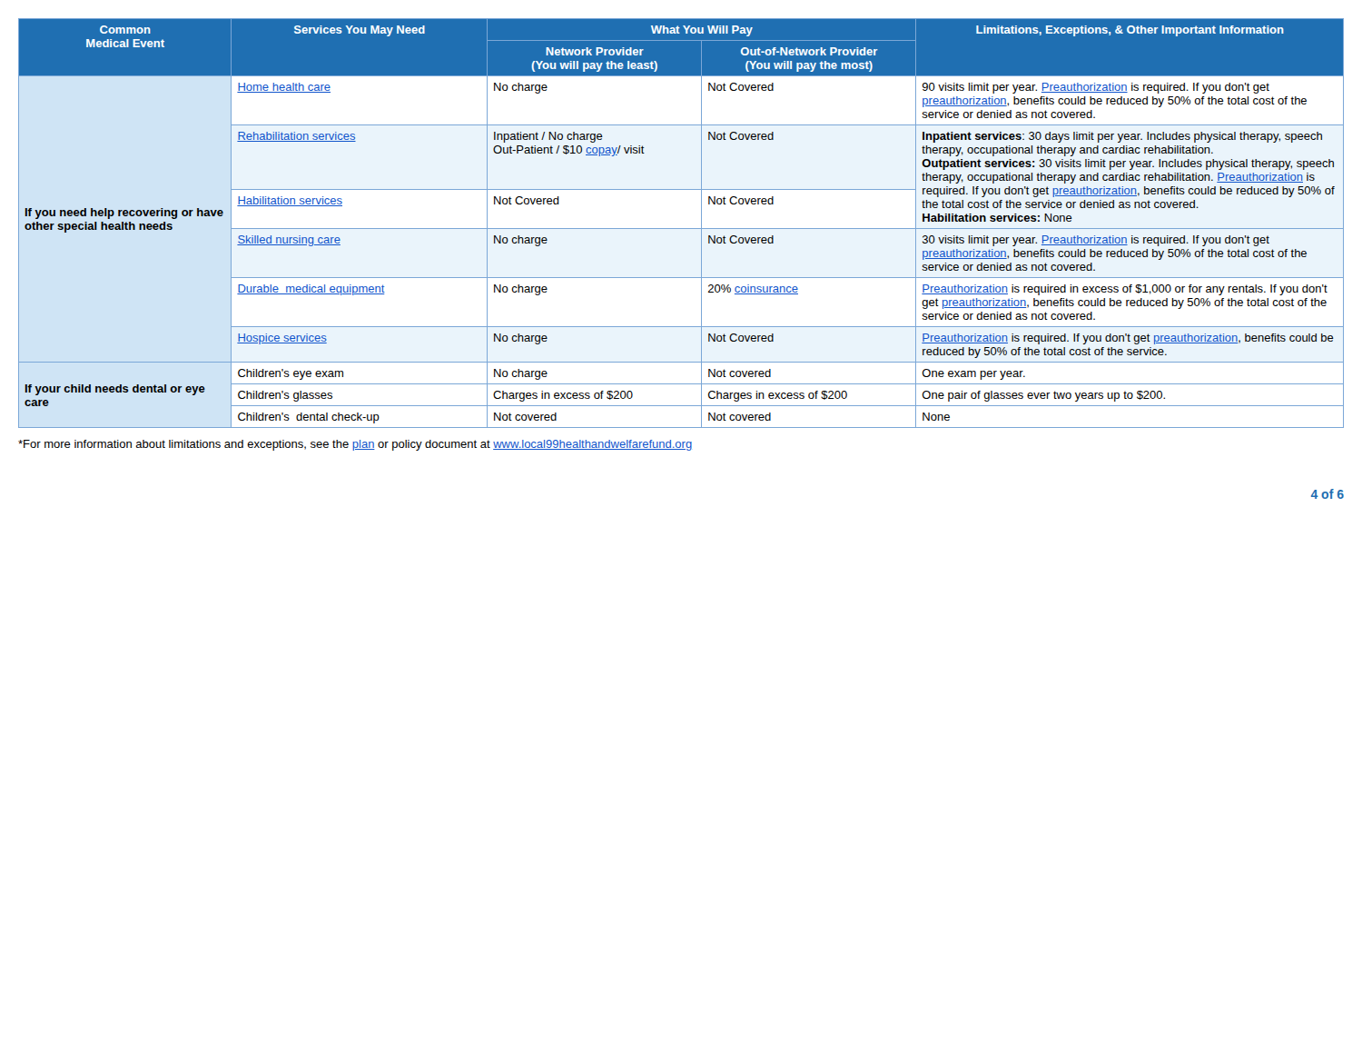| Common Medical Event | Services You May Need | What You Will Pay | Limitations, Exceptions, & Other Important Information |
| --- | --- | --- | --- |
| Network Provider (You will pay the least) | Out-of-Network Provider (You will pay the most) |
| If you need help recovering or have other special health needs | Home health care | No charge | Not Covered | 90 visits limit per year. Preauthorization is required. If you don't get preauthorization , benefits could be reduced by 50% of the total cost of the service or denied as not covered. |
| Rehabilitation services | Inpatient / No charge Out-Patient / $10 copay / visit | Not Covered | Inpatient services : 30 days limit per year. Includes physical therapy, speech therapy, occupational therapy and cardiac rehabilitation. Outpatient services: 30 visits limit per year. Includes physical therapy, speech therapy, occupational therapy and cardiac rehabilitation. Preauthorization is required. If you don't get preauthorization , benefits could be reduced by 50% of the total cost of the service or denied as not covered. Habilitation services: None |
| Habilitation services | Not Covered | Not Covered |
| Skilled nursing care | No charge | Not Covered | 30 visits limit per year. Preauthorization is required. If you don't get preauthorization , benefits could be reduced by 50% of the total cost of the service or denied as not covered. |
| Durable medical equipment | No charge | 20% coinsurance | Preauthorization is required in excess of $1,000 or for any rentals. If you don't get preauthorization , benefits could be reduced by 50% of the total cost of the service or denied as not covered. |
| Hospice services | No charge | Not Covered | Preauthorization is required. If you don't get preauthorization , benefits could be reduced by 50% of the total cost of the service. |
| If your child needs dental or eye care | Children's eye exam | No charge | Not covered | One exam per year. |
| Children's glasses | Charges in excess of $200 | Charges in excess of $200 | One pair of glasses ever two years up to $200. |
| Children's dental check-up | Not covered | Not covered | None |
*For more information about limitations and exceptions, see the plan or policy document at www.local99healthandwelfarefund.org
4 of 6